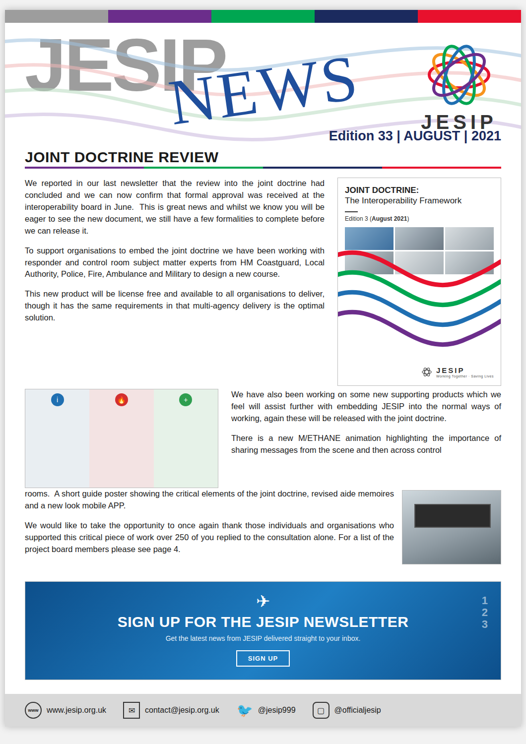JESIP
NEWS
JESIP
Edition 33 | AUGUST | 2021
JOINT DOCTRINE REVIEW
We reported in our last newsletter that the review into the joint doctrine had concluded and we can now confirm that formal approval was received at the interoperability board in June. This is great news and whilst we know you will be eager to see the new document, we still have a few formalities to complete before we can release it.
To support organisations to embed the joint doctrine we have been working with responder and control room subject matter experts from HM Coastguard, Local Authority, Police, Fire, Ambulance and Military to design a new course.
This new product will be license free and available to all organisations to deliver, though it has the same requirements in that multi-agency delivery is the optimal solution.
JOINT DOCTRINE:The Interoperability Framework
Edition 3 (August 2021)
JESIPWorking Together · Saving Lives
i
🔥
+
We have also been working on some new supporting products which we feel will assist further with embedding JESIP into the normal ways of working, again these will be released with the joint doctrine.
There is a new M/ETHANE animation highlighting the importance of sharing messages from the scene and then across control
rooms. A short guide poster showing the critical elements of the joint doctrine, revised aide memoires and a new look mobile APP.
We would like to take the opportunity to once again thank those individuals and organisations who supported this critical piece of work over 250 of you replied to the consultation alone. For a list of the project board members please see page 4.
1
2
3
✈
SIGN UP FOR THE JESIP NEWSLETTER
Get the latest news from JESIP delivered straight to your inbox.
SIGN UP
www www.jesip.org.uk
✉contact@jesip.org.uk
🐦@jesip999
▢@officialjesip